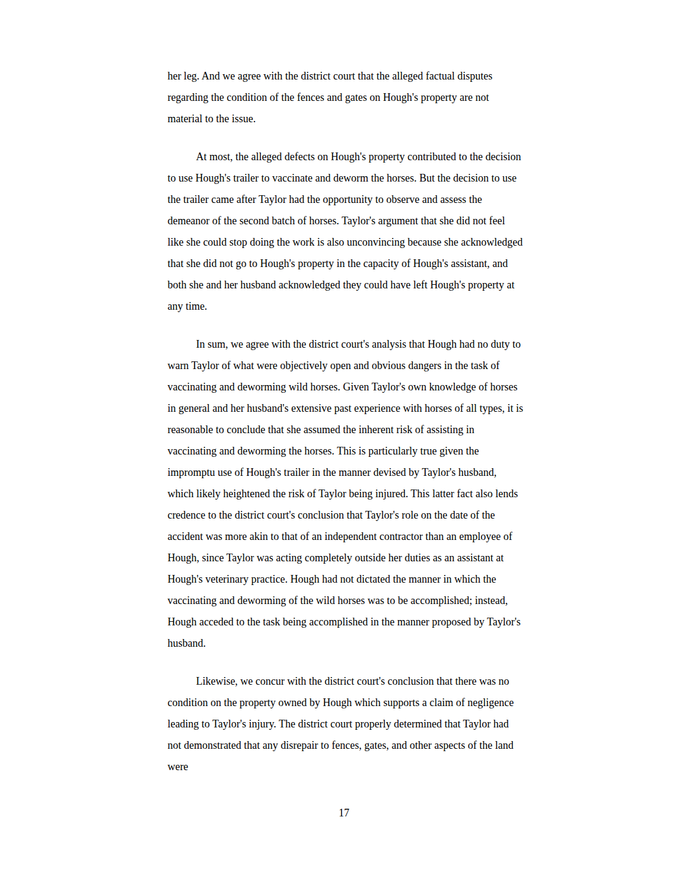her leg. And we agree with the district court that the alleged factual disputes regarding the condition of the fences and gates on Hough's property are not material to the issue.
At most, the alleged defects on Hough's property contributed to the decision to use Hough's trailer to vaccinate and deworm the horses. But the decision to use the trailer came after Taylor had the opportunity to observe and assess the demeanor of the second batch of horses. Taylor's argument that she did not feel like she could stop doing the work is also unconvincing because she acknowledged that she did not go to Hough's property in the capacity of Hough's assistant, and both she and her husband acknowledged they could have left Hough's property at any time.
In sum, we agree with the district court's analysis that Hough had no duty to warn Taylor of what were objectively open and obvious dangers in the task of vaccinating and deworming wild horses. Given Taylor's own knowledge of horses in general and her husband's extensive past experience with horses of all types, it is reasonable to conclude that she assumed the inherent risk of assisting in vaccinating and deworming the horses. This is particularly true given the impromptu use of Hough's trailer in the manner devised by Taylor's husband, which likely heightened the risk of Taylor being injured. This latter fact also lends credence to the district court's conclusion that Taylor's role on the date of the accident was more akin to that of an independent contractor than an employee of Hough, since Taylor was acting completely outside her duties as an assistant at Hough's veterinary practice. Hough had not dictated the manner in which the vaccinating and deworming of the wild horses was to be accomplished; instead, Hough acceded to the task being accomplished in the manner proposed by Taylor's husband.
Likewise, we concur with the district court's conclusion that there was no condition on the property owned by Hough which supports a claim of negligence leading to Taylor's injury. The district court properly determined that Taylor had not demonstrated that any disrepair to fences, gates, and other aspects of the land were
17